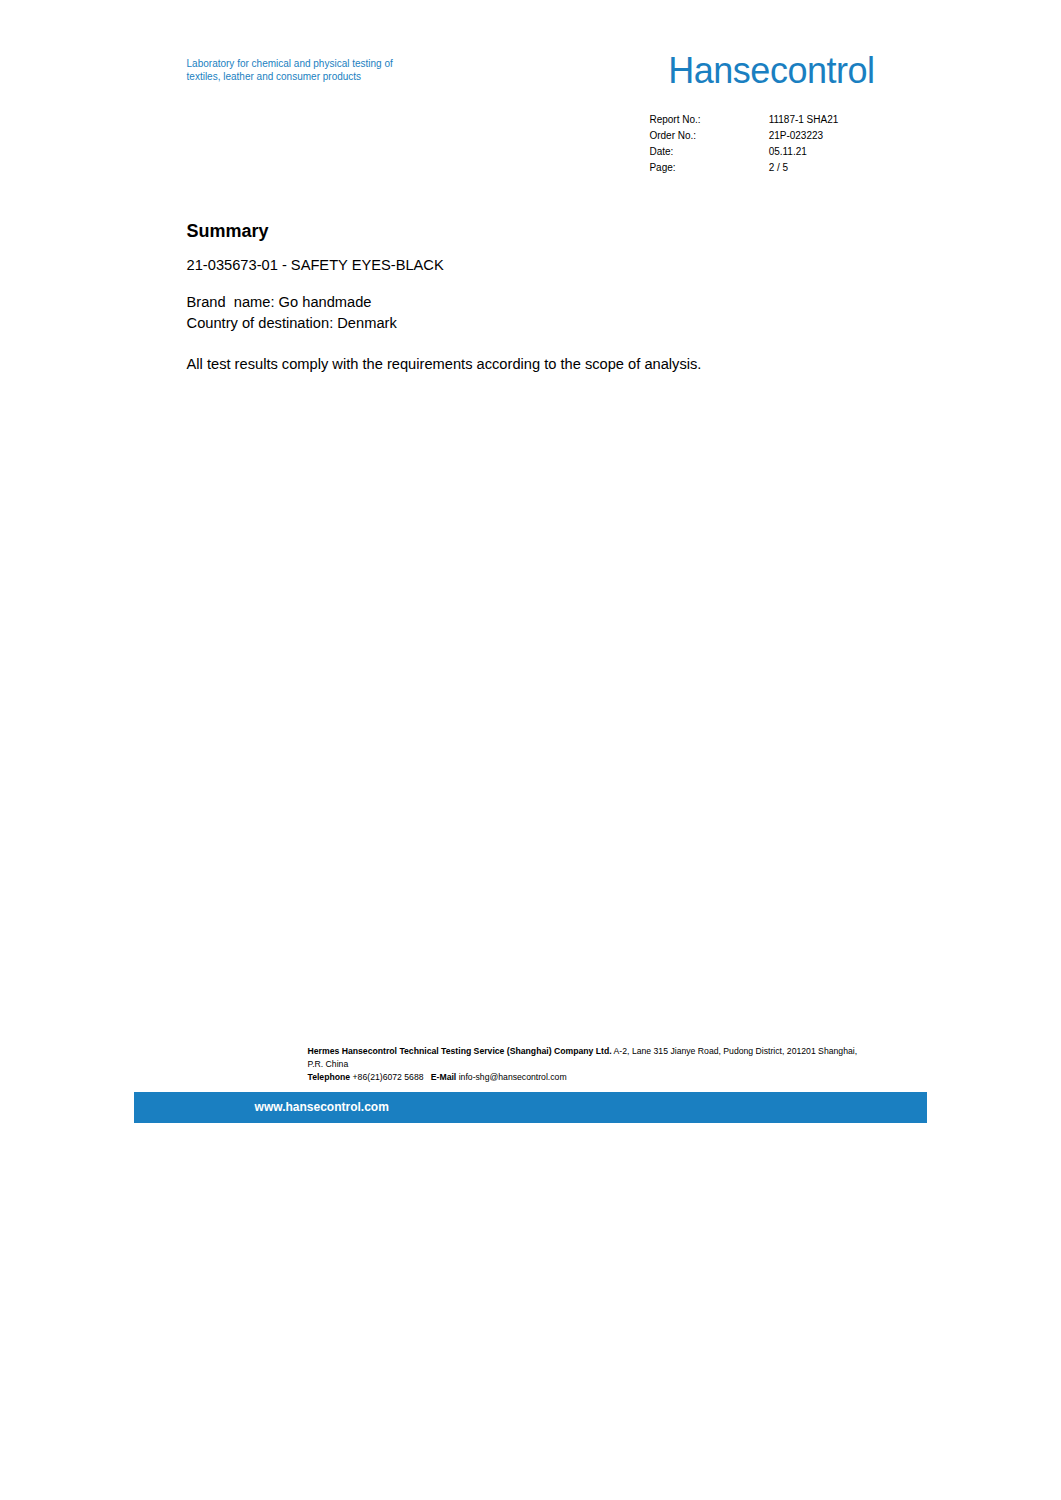Laboratory for chemical and physical testing of
textiles, leather and consumer products
Hansecontrol
| Report No.: | 11187-1 SHA21 |
| Order No.: | 21P-023223 |
| Date: | 05.11.21 |
| Page: | 2 / 5 |
Summary
21-035673-01 - SAFETY EYES-BLACK
Brand name: Go handmade
Country of destination: Denmark
All test results comply with the requirements according to the scope of analysis.
Hermes Hansecontrol Technical Testing Service (Shanghai) Company Ltd. A-2, Lane 315 Jianye Road, Pudong District, 201201 Shanghai, P.R. China
Telephone +86(21)6072 5688 E-Mail info-shg@hansecontrol.com
www.hansecontrol.com